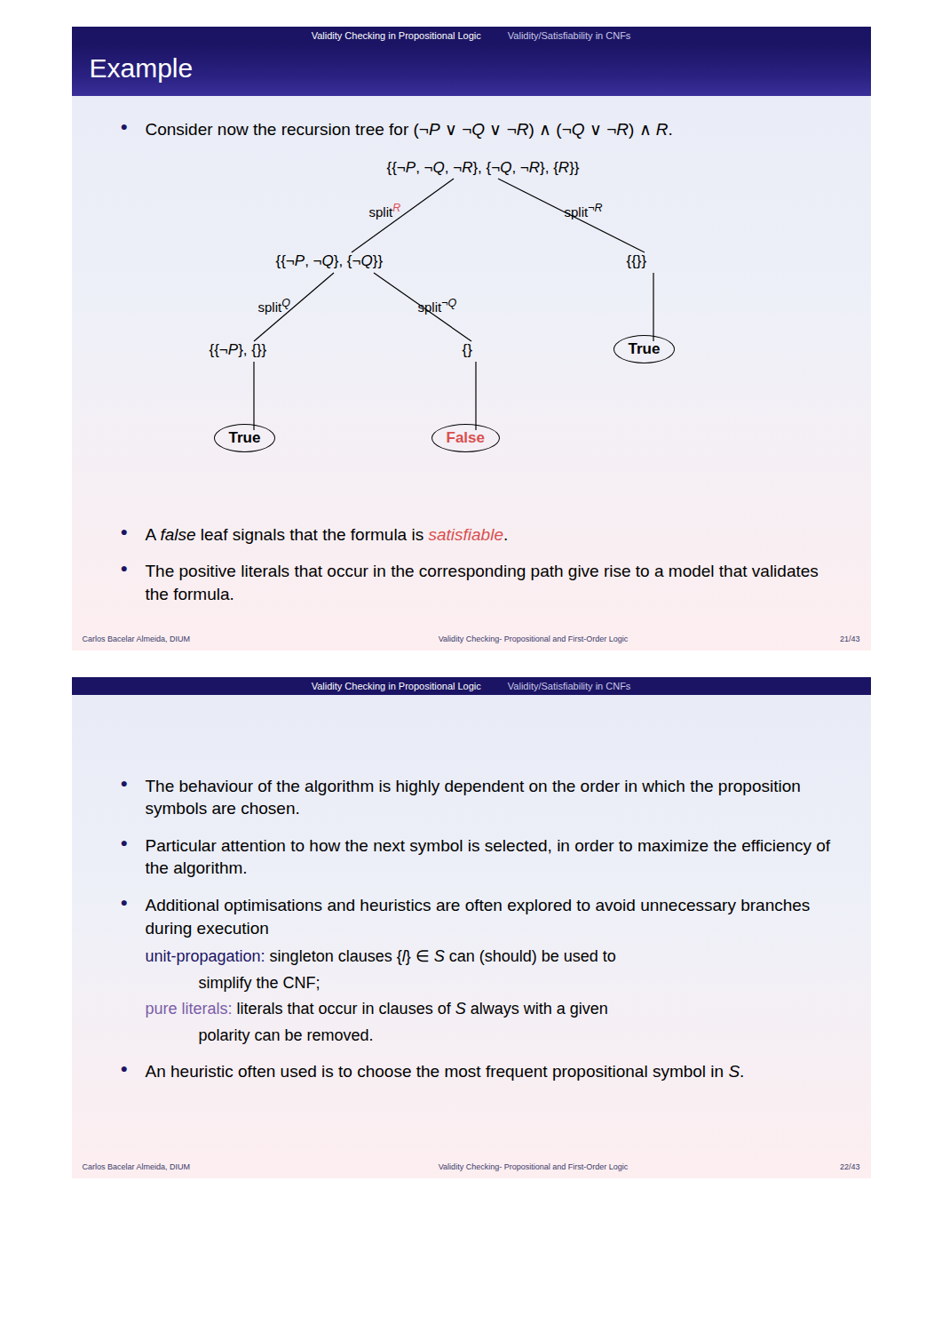Validity Checking in Propositional Logic Validity/Satisfiability in CNFs
Example
Consider now the recursion tree for (¬P ∨ ¬Q ∨ ¬R) ∧ (¬Q ∨ ¬R) ∧ R.
{{¬P, ¬Q, ¬R}, {¬Q, ¬R}, {R}}
splitR
split¬R
{{¬P, ¬Q}, {¬Q}}
{{}}
splitQ
split¬Q
{{¬P}, {}}
{}
True
True
False
A false leaf signals that the formula is satisfiable.
The positive literals that occur in the corresponding path give rise to a model that validates the formula.
Carlos Bacelar Almeida, DIUM
Validity Checking- Propositional and First-Order Logic
21/43
Validity Checking in Propositional Logic Validity/Satisfiability in CNFs
The behaviour of the algorithm is highly dependent on the order in which the proposition symbols are chosen.
Particular attention to how the next symbol is selected, in order to maximize the efficiency of the algorithm.
Additional optimisations and heuristics are often explored to avoid unnecessary branches during execution
unit-propagation: singleton clauses {l} ∈ S can (should) be used to
simplify the CNF;
pure literals: literals that occur in clauses of S always with a given
polarity can be removed.
An heuristic often used is to choose the most frequent propositional symbol in S.
Carlos Bacelar Almeida, DIUM
Validity Checking- Propositional and First-Order Logic
22/43